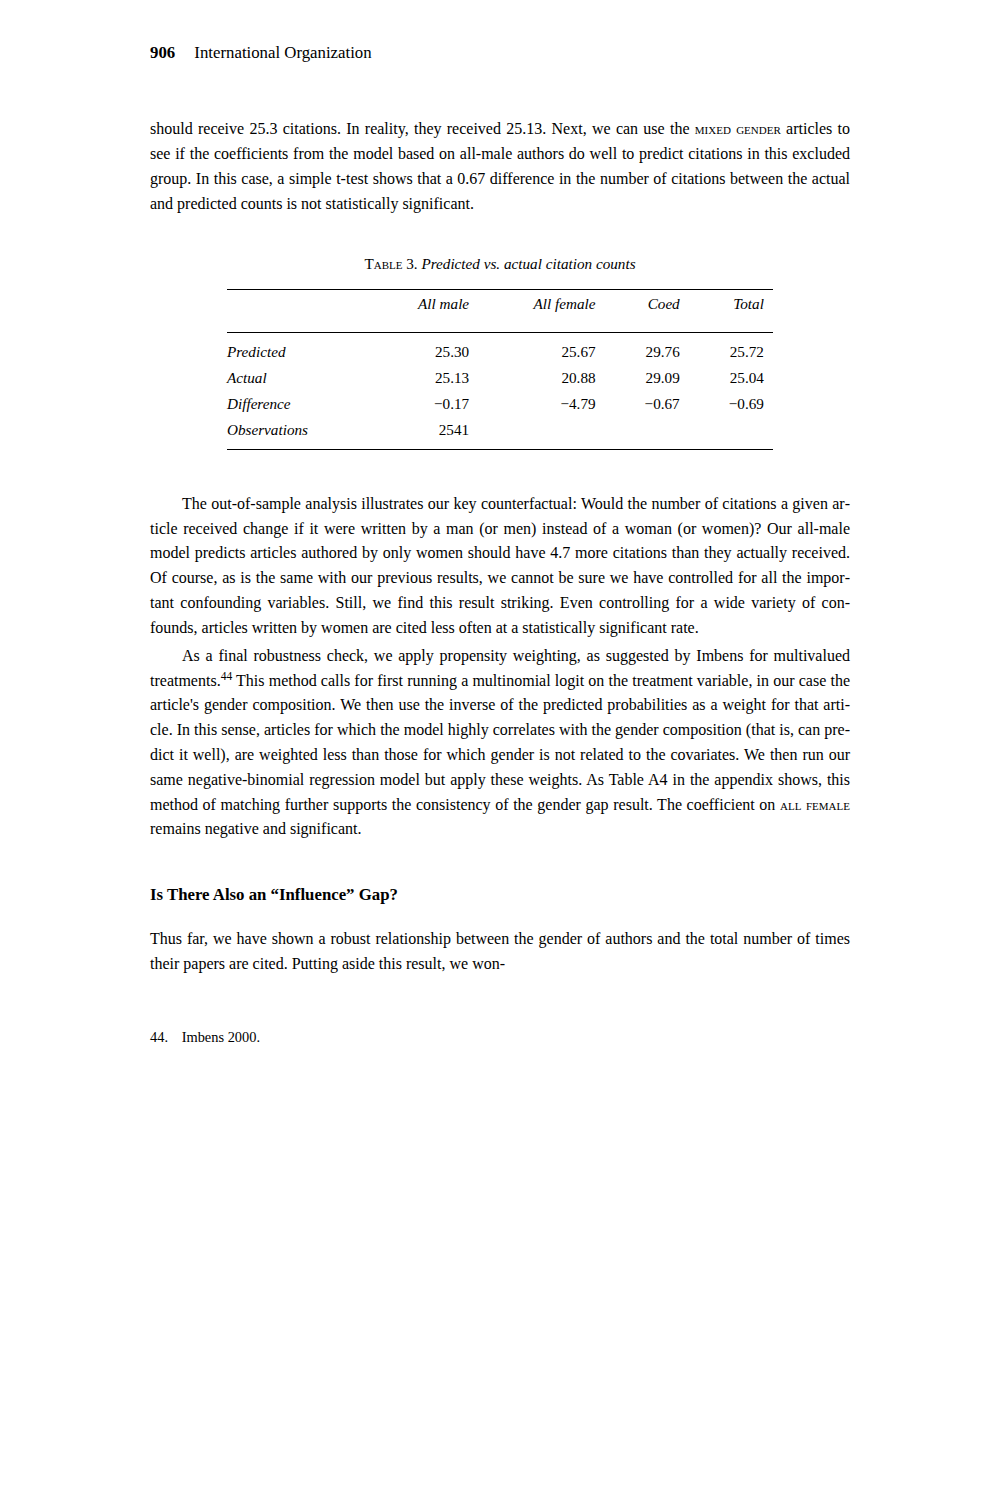906 International Organization
should receive 25.3 citations. In reality, they received 25.13. Next, we can use the mixed gender articles to see if the coefficients from the model based on all-male authors do well to predict citations in this excluded group. In this case, a simple t-test shows that a 0.67 difference in the number of citations between the actual and predicted counts is not statistically significant.
Table 3. Predicted vs. actual citation counts
| | All male | All female | Coed | Total |
| --- | --- | --- | --- | --- |
| Predicted | 25.30 | 25.67 | 29.76 | 25.72 |
| Actual | 25.13 | 20.88 | 29.09 | 25.04 |
| Difference | −0.17 | −4.79 | −0.67 | −0.69 |
| Observations | 2541 | | | |
The out-of-sample analysis illustrates our key counterfactual: Would the number of citations a given article received change if it were written by a man (or men) instead of a woman (or women)? Our all-male model predicts articles authored by only women should have 4.7 more citations than they actually received. Of course, as is the same with our previous results, we cannot be sure we have controlled for all the important confounding variables. Still, we find this result striking. Even controlling for a wide variety of confounds, articles written by women are cited less often at a statistically significant rate.
As a final robustness check, we apply propensity weighting, as suggested by Imbens for multivalued treatments.44 This method calls for first running a multinomial logit on the treatment variable, in our case the article's gender composition. We then use the inverse of the predicted probabilities as a weight for that article. In this sense, articles for which the model highly correlates with the gender composition (that is, can predict it well), are weighted less than those for which gender is not related to the covariates. We then run our same negative-binomial regression model but apply these weights. As Table A4 in the appendix shows, this method of matching further supports the consistency of the gender gap result. The coefficient on all female remains negative and significant.
Is There Also an “Influence” Gap?
Thus far, we have shown a robust relationship between the gender of authors and the total number of times their papers are cited. Putting aside this result, we won-
44. Imbens 2000.